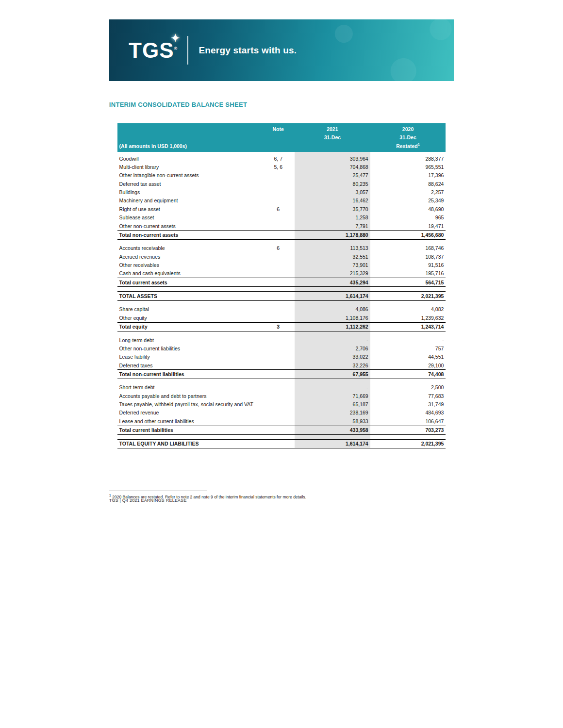TGS✦®
Energy starts with us.
INTERIM CONSOLIDATED BALANCE SHEET
| | Note | 2021 | 2020 |
| --- | --- | --- | --- |
| | | 31-Dec | 31-Dec |
| (All amounts in USD 1,000s) | | | Restated 1 |
| Goodwill | 6, 7 | 303,964 | 288,377 |
| Multi-client library | 5, 6 | 704,868 | 965,551 |
| Other intangible non-current assets | | 25,477 | 17,396 |
| Deferred tax asset | | 80,235 | 88,624 |
| Buildings | | 3,057 | 2,257 |
| Machinery and equipment | | 16,462 | 25,349 |
| Right of use asset | 6 | 35,770 | 48,690 |
| Sublease asset | | 1,258 | 965 |
| Other non-current assets | | 7,791 | 19,471 |
| Total non-current assets | | 1,178,880 | 1,456,680 |
| Accounts receivable | 6 | 113,513 | 168,746 |
| Accrued revenues | | 32,551 | 108,737 |
| Other receivables | | 73,901 | 91,516 |
| Cash and cash equivalents | | 215,329 | 195,716 |
| Total current assets | | 435,294 | 564,715 |
| TOTAL ASSETS | | 1,614,174 | 2,021,395 |
| Share capital | | 4,086 | 4,082 |
| Other equity | | 1,108,176 | 1,239,632 |
| Total equity | 3 | 1,112,262 | 1,243,714 |
| Long-term debt | | - | - |
| Other non-current liabilities | | 2,706 | 757 |
| Lease liability | | 33,022 | 44,551 |
| Deferred taxes | | 32,226 | 29,100 |
| Total non-current liabilities | | 67,955 | 74,408 |
| Short-term debt | | - | 2,500 |
| Accounts payable and debt to partners | | 71,669 | 77,683 |
| Taxes payable, withheld payroll tax, social security and VAT | | 65,187 | 31,749 |
| Deferred revenue | | 238,169 | 484,693 |
| Lease and other current liabilities | | 58,933 | 106,647 |
| Total current liabilities | | 433,958 | 703,273 |
| TOTAL EQUITY AND LIABILITIES | | 1,614,174 | 2,021,395 |
1 2020 Balances are restated. Refer to note 2 and note 9 of the interim financial statements for more details.
TGS | Q4 2021 EARNINGS RELEASE